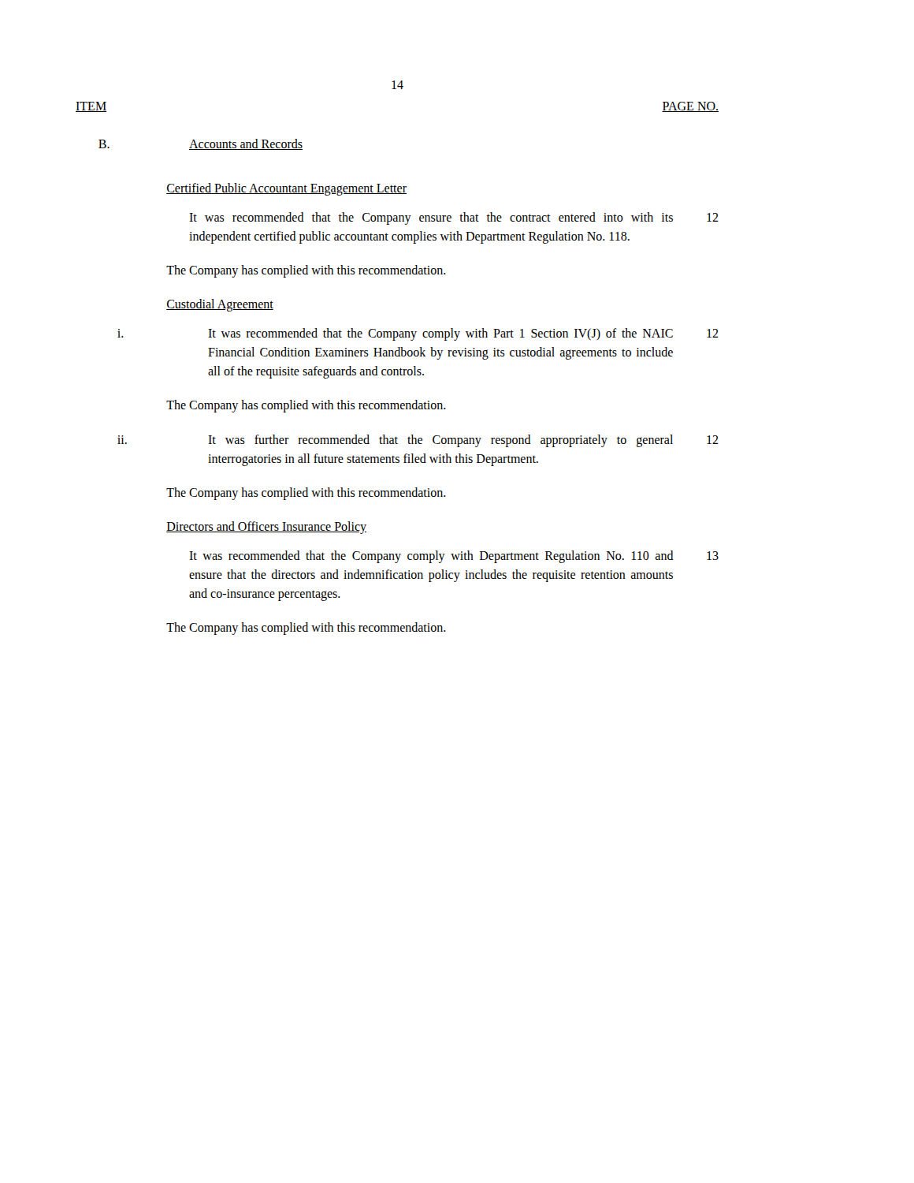14
ITEM PAGE NO.
B.
Accounts and Records
Certified Public Accountant Engagement Letter
It was recommended that the Company ensure that the contract entered into with its independent certified public accountant complies with Department Regulation No. 118.
12
The Company has complied with this recommendation.
Custodial Agreement
i.
It was recommended that the Company comply with Part 1 Section IV(J) of the NAIC Financial Condition Examiners Handbook by revising its custodial agreements to include all of the requisite safeguards and controls.
12
The Company has complied with this recommendation.
ii.
It was further recommended that the Company respond appropriately to general interrogatories in all future statements filed with this Department.
12
The Company has complied with this recommendation.
Directors and Officers Insurance Policy
It was recommended that the Company comply with Department Regulation No. 110 and ensure that the directors and indemnification policy includes the requisite retention amounts and co-insurance percentages.
13
The Company has complied with this recommendation.